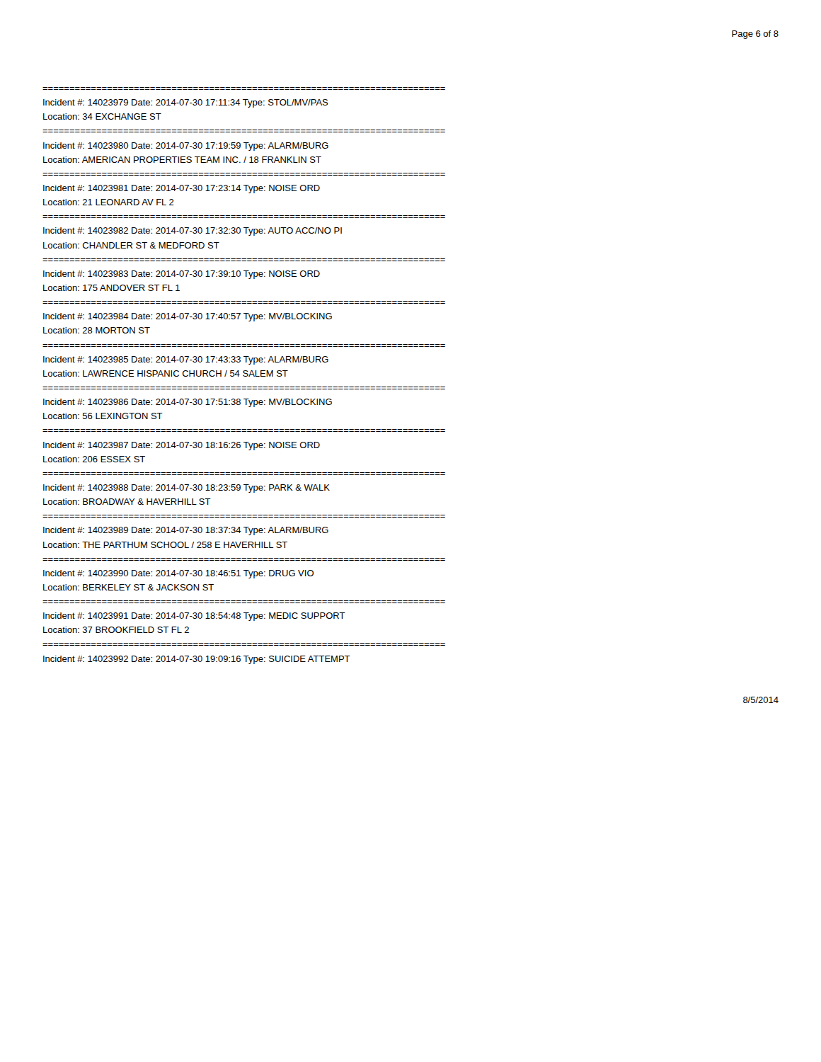Page 6 of 8
===========================================================================
Incident #: 14023979 Date: 2014-07-30 17:11:34 Type: STOL/MV/PAS
Location: 34 EXCHANGE ST
===========================================================================
Incident #: 14023980 Date: 2014-07-30 17:19:59 Type: ALARM/BURG
Location: AMERICAN PROPERTIES TEAM INC. / 18 FRANKLIN ST
===========================================================================
Incident #: 14023981 Date: 2014-07-30 17:23:14 Type: NOISE ORD
Location: 21 LEONARD AV FL 2
===========================================================================
Incident #: 14023982 Date: 2014-07-30 17:32:30 Type: AUTO ACC/NO PI
Location: CHANDLER ST & MEDFORD ST
===========================================================================
Incident #: 14023983 Date: 2014-07-30 17:39:10 Type: NOISE ORD
Location: 175 ANDOVER ST FL 1
===========================================================================
Incident #: 14023984 Date: 2014-07-30 17:40:57 Type: MV/BLOCKING
Location: 28 MORTON ST
===========================================================================
Incident #: 14023985 Date: 2014-07-30 17:43:33 Type: ALARM/BURG
Location: LAWRENCE HISPANIC CHURCH / 54 SALEM ST
===========================================================================
Incident #: 14023986 Date: 2014-07-30 17:51:38 Type: MV/BLOCKING
Location: 56 LEXINGTON ST
===========================================================================
Incident #: 14023987 Date: 2014-07-30 18:16:26 Type: NOISE ORD
Location: 206 ESSEX ST
===========================================================================
Incident #: 14023988 Date: 2014-07-30 18:23:59 Type: PARK & WALK
Location: BROADWAY & HAVERHILL ST
===========================================================================
Incident #: 14023989 Date: 2014-07-30 18:37:34 Type: ALARM/BURG
Location: THE PARTHUM SCHOOL / 258 E HAVERHILL ST
===========================================================================
Incident #: 14023990 Date: 2014-07-30 18:46:51 Type: DRUG VIO
Location: BERKELEY ST & JACKSON ST
===========================================================================
Incident #: 14023991 Date: 2014-07-30 18:54:48 Type: MEDIC SUPPORT
Location: 37 BROOKFIELD ST FL 2
===========================================================================
Incident #: 14023992 Date: 2014-07-30 19:09:16 Type: SUICIDE ATTEMPT
8/5/2014